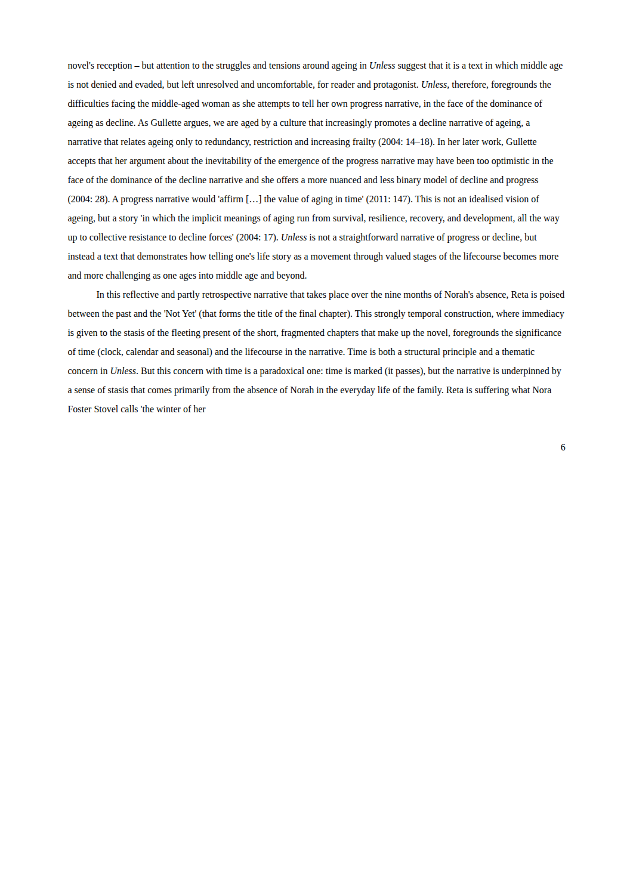novel's reception – but attention to the struggles and tensions around ageing in Unless suggest that it is a text in which middle age is not denied and evaded, but left unresolved and uncomfortable, for reader and protagonist. Unless, therefore, foregrounds the difficulties facing the middle-aged woman as she attempts to tell her own progress narrative, in the face of the dominance of ageing as decline. As Gullette argues, we are aged by a culture that increasingly promotes a decline narrative of ageing, a narrative that relates ageing only to redundancy, restriction and increasing frailty (2004: 14–18). In her later work, Gullette accepts that her argument about the inevitability of the emergence of the progress narrative may have been too optimistic in the face of the dominance of the decline narrative and she offers a more nuanced and less binary model of decline and progress (2004: 28). A progress narrative would 'affirm […] the value of aging in time' (2011: 147). This is not an idealised vision of ageing, but a story 'in which the implicit meanings of aging run from survival, resilience, recovery, and development, all the way up to collective resistance to decline forces' (2004: 17). Unless is not a straightforward narrative of progress or decline, but instead a text that demonstrates how telling one's life story as a movement through valued stages of the lifecourse becomes more and more challenging as one ages into middle age and beyond.
In this reflective and partly retrospective narrative that takes place over the nine months of Norah's absence, Reta is poised between the past and the 'Not Yet' (that forms the title of the final chapter). This strongly temporal construction, where immediacy is given to the stasis of the fleeting present of the short, fragmented chapters that make up the novel, foregrounds the significance of time (clock, calendar and seasonal) and the lifecourse in the narrative. Time is both a structural principle and a thematic concern in Unless. But this concern with time is a paradoxical one: time is marked (it passes), but the narrative is underpinned by a sense of stasis that comes primarily from the absence of Norah in the everyday life of the family. Reta is suffering what Nora Foster Stovel calls 'the winter of her
6